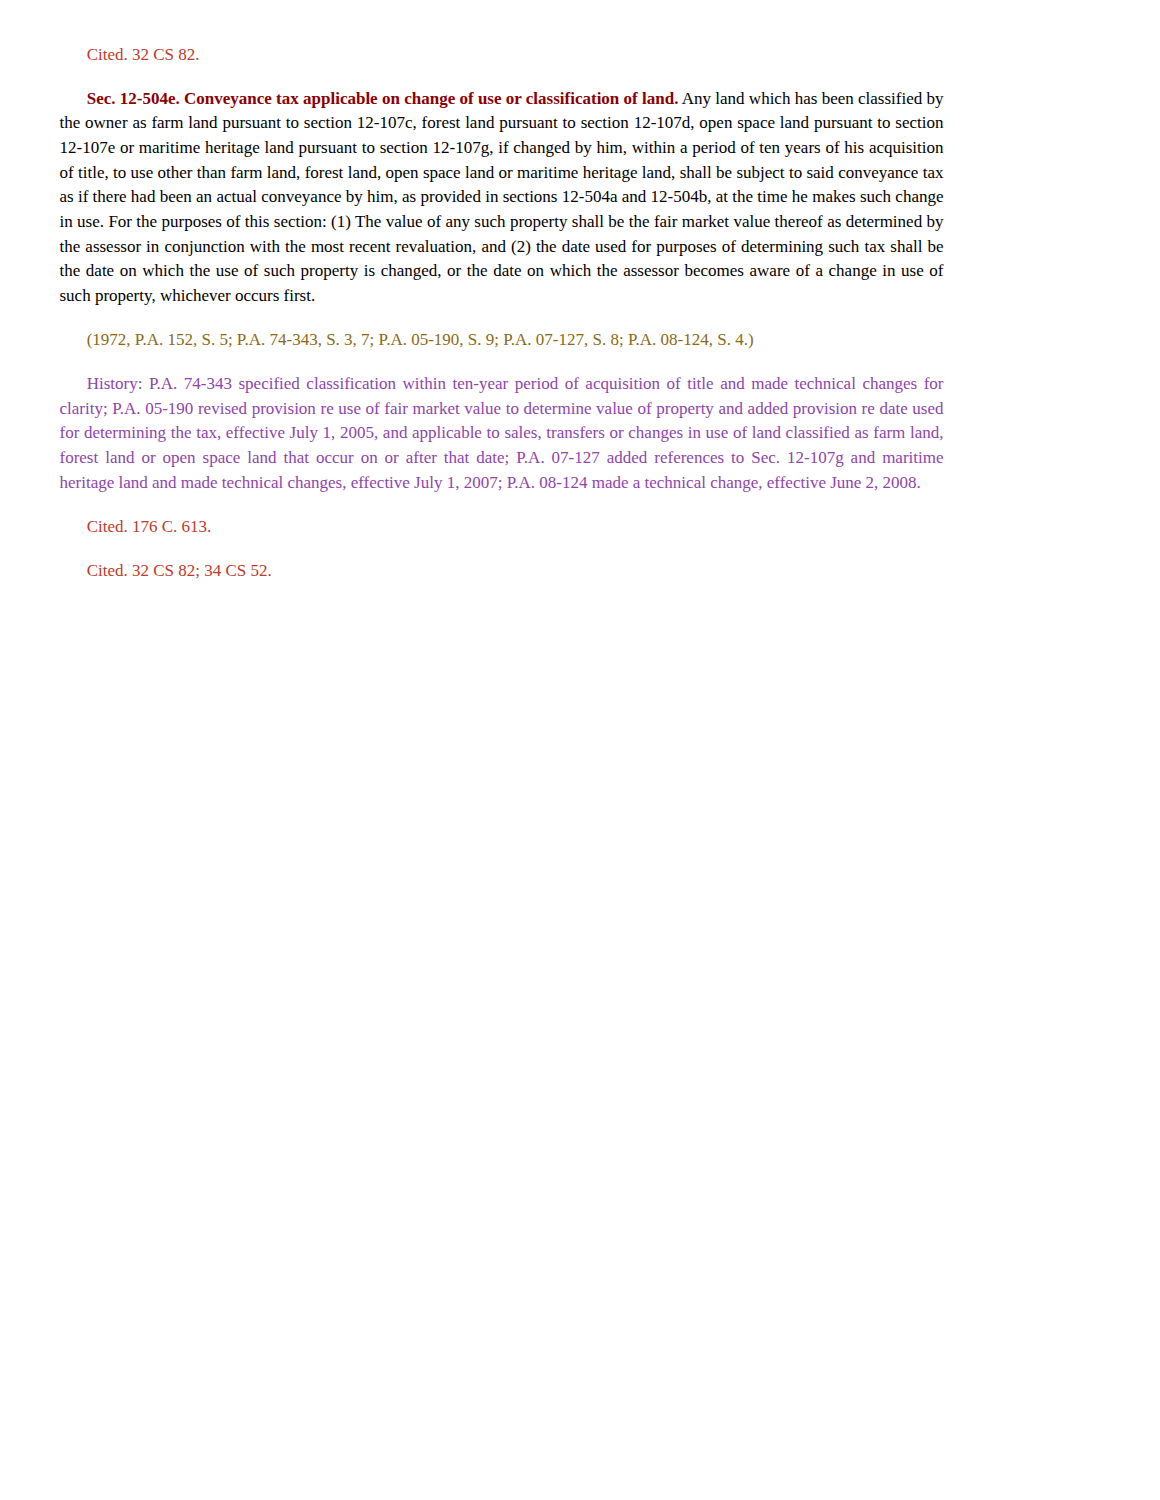Cited. 32 CS 82.
Sec. 12-504e. Conveyance tax applicable on change of use or classification of land. Any land which has been classified by the owner as farm land pursuant to section 12-107c, forest land pursuant to section 12-107d, open space land pursuant to section 12-107e or maritime heritage land pursuant to section 12-107g, if changed by him, within a period of ten years of his acquisition of title, to use other than farm land, forest land, open space land or maritime heritage land, shall be subject to said conveyance tax as if there had been an actual conveyance by him, as provided in sections 12-504a and 12-504b, at the time he makes such change in use. For the purposes of this section: (1) The value of any such property shall be the fair market value thereof as determined by the assessor in conjunction with the most recent revaluation, and (2) the date used for purposes of determining such tax shall be the date on which the use of such property is changed, or the date on which the assessor becomes aware of a change in use of such property, whichever occurs first.
(1972, P.A. 152, S. 5; P.A. 74-343, S. 3, 7; P.A. 05-190, S. 9; P.A. 07-127, S. 8; P.A. 08-124, S. 4.)
History: P.A. 74-343 specified classification within ten-year period of acquisition of title and made technical changes for clarity; P.A. 05-190 revised provision re use of fair market value to determine value of property and added provision re date used for determining the tax, effective July 1, 2005, and applicable to sales, transfers or changes in use of land classified as farm land, forest land or open space land that occur on or after that date; P.A. 07-127 added references to Sec. 12-107g and maritime heritage land and made technical changes, effective July 1, 2007; P.A. 08-124 made a technical change, effective June 2, 2008.
Cited. 176 C. 613.
Cited. 32 CS 82; 34 CS 52.